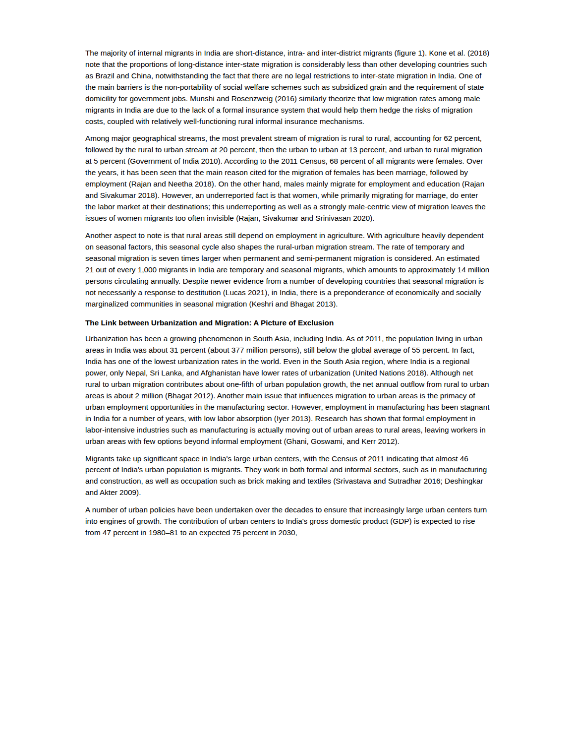The majority of internal migrants in India are short-distance, intra- and inter-district migrants (figure 1). Kone et al. (2018) note that the proportions of long-distance inter-state migration is considerably less than other developing countries such as Brazil and China, notwithstanding the fact that there are no legal restrictions to inter-state migration in India. One of the main barriers is the non-portability of social welfare schemes such as subsidized grain and the requirement of state domicility for government jobs. Munshi and Rosenzweig (2016) similarly theorize that low migration rates among male migrants in India are due to the lack of a formal insurance system that would help them hedge the risks of migration costs, coupled with relatively well-functioning rural informal insurance mechanisms.
Among major geographical streams, the most prevalent stream of migration is rural to rural, accounting for 62 percent, followed by the rural to urban stream at 20 percent, then the urban to urban at 13 percent, and urban to rural migration at 5 percent (Government of India 2010). According to the 2011 Census, 68 percent of all migrants were females. Over the years, it has been seen that the main reason cited for the migration of females has been marriage, followed by employment (Rajan and Neetha 2018). On the other hand, males mainly migrate for employment and education (Rajan and Sivakumar 2018). However, an underreported fact is that women, while primarily migrating for marriage, do enter the labor market at their destinations; this underreporting as well as a strongly male-centric view of migration leaves the issues of women migrants too often invisible (Rajan, Sivakumar and Srinivasan 2020).
Another aspect to note is that rural areas still depend on employment in agriculture. With agriculture heavily dependent on seasonal factors, this seasonal cycle also shapes the rural-urban migration stream. The rate of temporary and seasonal migration is seven times larger when permanent and semi-permanent migration is considered. An estimated 21 out of every 1,000 migrants in India are temporary and seasonal migrants, which amounts to approximately 14 million persons circulating annually. Despite newer evidence from a number of developing countries that seasonal migration is not necessarily a response to destitution (Lucas 2021), in India, there is a preponderance of economically and socially marginalized communities in seasonal migration (Keshri and Bhagat 2013).
The Link between Urbanization and Migration: A Picture of Exclusion
Urbanization has been a growing phenomenon in South Asia, including India. As of 2011, the population living in urban areas in India was about 31 percent (about 377 million persons), still below the global average of 55 percent. In fact, India has one of the lowest urbanization rates in the world. Even in the South Asia region, where India is a regional power, only Nepal, Sri Lanka, and Afghanistan have lower rates of urbanization (United Nations 2018). Although net rural to urban migration contributes about one-fifth of urban population growth, the net annual outflow from rural to urban areas is about 2 million (Bhagat 2012). Another main issue that influences migration to urban areas is the primacy of urban employment opportunities in the manufacturing sector. However, employment in manufacturing has been stagnant in India for a number of years, with low labor absorption (Iyer 2013). Research has shown that formal employment in labor-intensive industries such as manufacturing is actually moving out of urban areas to rural areas, leaving workers in urban areas with few options beyond informal employment (Ghani, Goswami, and Kerr 2012).
Migrants take up significant space in India's large urban centers, with the Census of 2011 indicating that almost 46 percent of India's urban population is migrants. They work in both formal and informal sectors, such as in manufacturing and construction, as well as occupation such as brick making and textiles (Srivastava and Sutradhar 2016; Deshingkar and Akter 2009).
A number of urban policies have been undertaken over the decades to ensure that increasingly large urban centers turn into engines of growth. The contribution of urban centers to India's gross domestic product (GDP) is expected to rise from 47 percent in 1980–81 to an expected 75 percent in 2030,